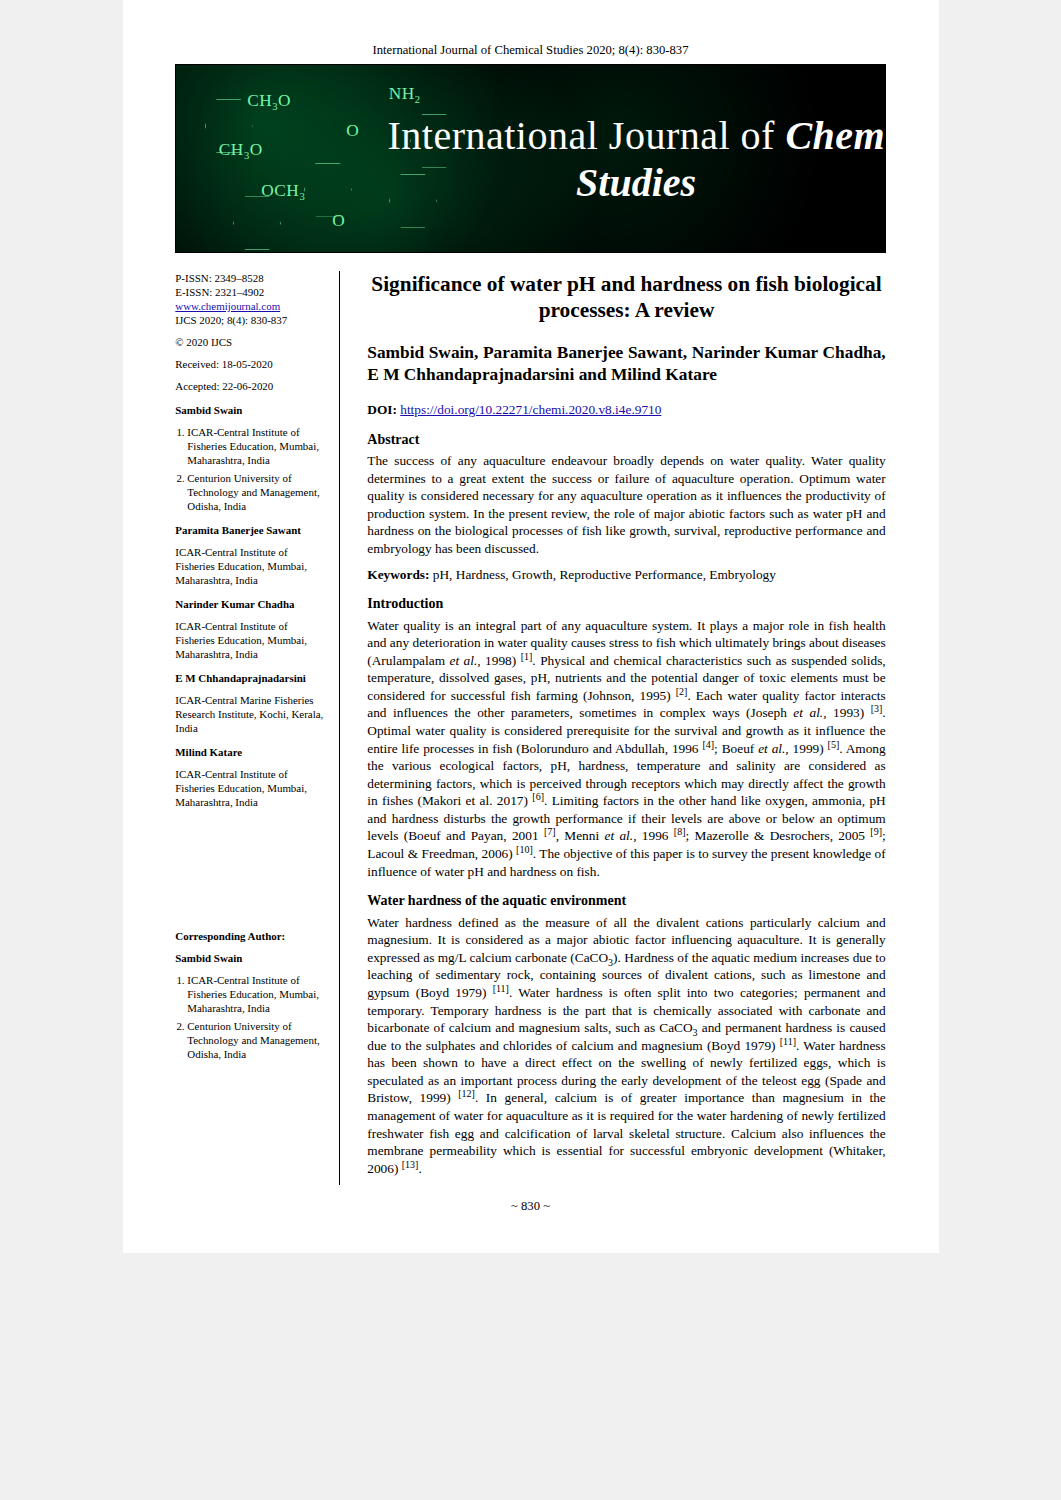International Journal of Chemical Studies 2020; 8(4): 830-837
CH3O
NH2
CH3O
OCH3
O
O
International Journal of Chemical
Studies
P-ISSN: 2349–8528
E-ISSN: 2321–4902
www.chemijournal.com
IJCS 2020; 8(4): 830-837
© 2020 IJCS
Received: 18-05-2020
Accepted: 22-06-2020
Sambid Swain
ICAR-Central Institute of Fisheries Education, Mumbai, Maharashtra, India
Centurion University of Technology and Management, Odisha, India
Paramita Banerjee Sawant
ICAR-Central Institute of Fisheries Education, Mumbai, Maharashtra, India
Narinder Kumar Chadha
ICAR-Central Institute of Fisheries Education, Mumbai, Maharashtra, India
E M Chhandaprajnadarsini
ICAR-Central Marine Fisheries Research Institute, Kochi, Kerala, India
Milind Katare
ICAR-Central Institute of Fisheries Education, Mumbai, Maharashtra, India
Corresponding Author:
Sambid Swain
ICAR-Central Institute of Fisheries Education, Mumbai, Maharashtra, India
Centurion University of Technology and Management, Odisha, India
Significance of water pH and hardness on fish biological processes: A review
Sambid Swain, Paramita Banerjee Sawant, Narinder Kumar Chadha, E M Chhandaprajnadarsini and Milind Katare
DOI: https://doi.org/10.22271/chemi.2020.v8.i4e.9710
Abstract
The success of any aquaculture endeavour broadly depends on water quality. Water quality determines to a great extent the success or failure of aquaculture operation. Optimum water quality is considered necessary for any aquaculture operation as it influences the productivity of production system. In the present review, the role of major abiotic factors such as water pH and hardness on the biological processes of fish like growth, survival, reproductive performance and embryology has been discussed.
Keywords: pH, Hardness, Growth, Reproductive Performance, Embryology
Introduction
Water quality is an integral part of any aquaculture system. It plays a major role in fish health and any deterioration in water quality causes stress to fish which ultimately brings about diseases (Arulampalam et al., 1998) [1]. Physical and chemical characteristics such as suspended solids, temperature, dissolved gases, pH, nutrients and the potential danger of toxic elements must be considered for successful fish farming (Johnson, 1995) [2]. Each water quality factor interacts and influences the other parameters, sometimes in complex ways (Joseph et al., 1993) [3]. Optimal water quality is considered prerequisite for the survival and growth as it influence the entire life processes in fish (Bolorunduro and Abdullah, 1996 [4]; Boeuf et al., 1999) [5]. Among the various ecological factors, pH, hardness, temperature and salinity are considered as determining factors, which is perceived through receptors which may directly affect the growth in fishes (Makori et al. 2017) [6]. Limiting factors in the other hand like oxygen, ammonia, pH and hardness disturbs the growth performance if their levels are above or below an optimum levels (Boeuf and Payan, 2001 [7], Menni et al., 1996 [8]; Mazerolle & Desrochers, 2005 [9]; Lacoul & Freedman, 2006) [10]. The objective of this paper is to survey the present knowledge of influence of water pH and hardness on fish.
Water hardness of the aquatic environment
Water hardness defined as the measure of all the divalent cations particularly calcium and magnesium. It is considered as a major abiotic factor influencing aquaculture. It is generally expressed as mg/L calcium carbonate (CaCO3). Hardness of the aquatic medium increases due to leaching of sedimentary rock, containing sources of divalent cations, such as limestone and gypsum (Boyd 1979) [11]. Water hardness is often split into two categories; permanent and temporary. Temporary hardness is the part that is chemically associated with carbonate and bicarbonate of calcium and magnesium salts, such as CaCO3 and permanent hardness is caused due to the sulphates and chlorides of calcium and magnesium (Boyd 1979) [11]. Water hardness has been shown to have a direct effect on the swelling of newly fertilized eggs, which is speculated as an important process during the early development of the teleost egg (Spade and Bristow, 1999) [12]. In general, calcium is of greater importance than magnesium in the management of water for aquaculture as it is required for the water hardening of newly fertilized freshwater fish egg and calcification of larval skeletal structure. Calcium also influences the membrane permeability which is essential for successful embryonic development (Whitaker, 2006) [13].
~ 830 ~